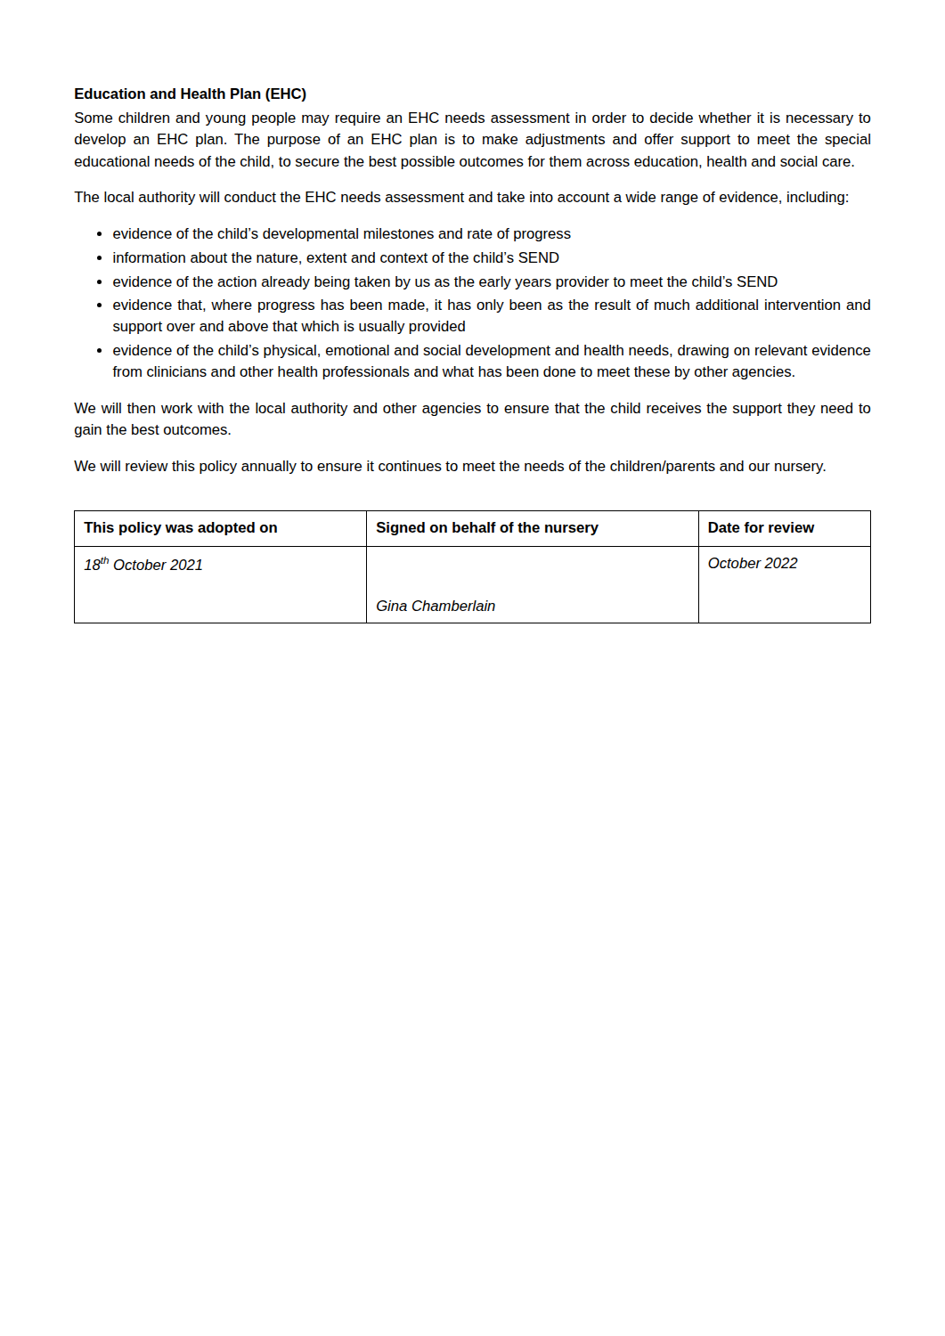Education and Health Plan (EHC)
Some children and young people may require an EHC needs assessment in order to decide whether it is necessary to develop an EHC plan. The purpose of an EHC plan is to make adjustments and offer support to meet the special educational needs of the child, to secure the best possible outcomes for them across education, health and social care.
The local authority will conduct the EHC needs assessment and take into account a wide range of evidence, including:
evidence of the child’s developmental milestones and rate of progress
information about the nature, extent and context of the child’s SEND
evidence of the action already being taken by us as the early years provider to meet the child’s SEND
evidence that, where progress has been made, it has only been as the result of much additional intervention and support over and above that which is usually provided
evidence of the child’s physical, emotional and social development and health needs, drawing on relevant evidence from clinicians and other health professionals and what has been done to meet these by other agencies.
We will then work with the local authority and other agencies to ensure that the child receives the support they need to gain the best outcomes.
We will review this policy annually to ensure it continues to meet the needs of the children/parents and our nursery.
| This policy was adopted on | Signed on behalf of the nursery | Date for review |
| --- | --- | --- |
| 18 th October 2021 | Gina Chamberlain | October 2022 |